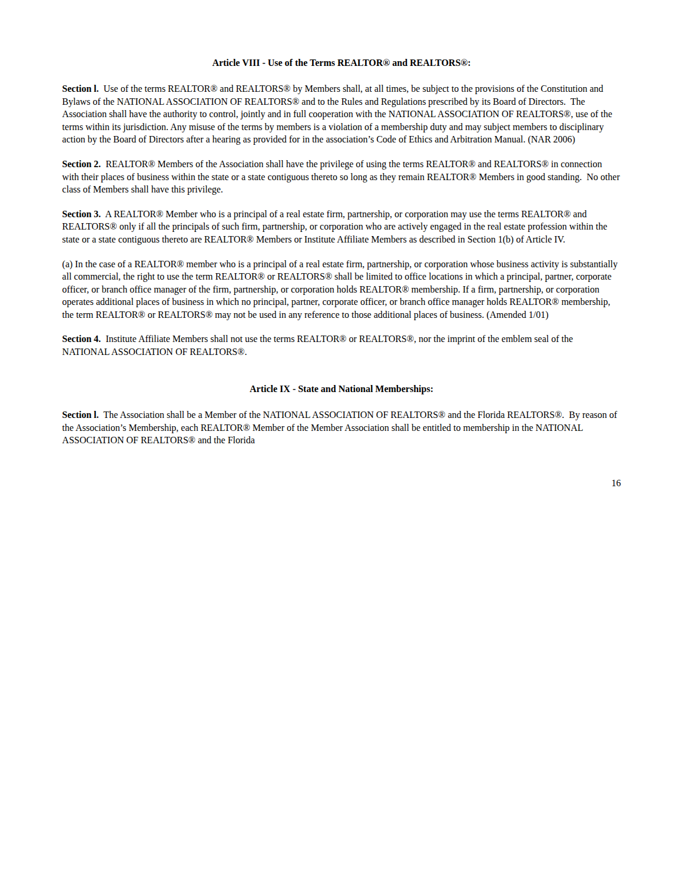Article VIII - Use of the Terms REALTOR® and REALTORS®:
Section l. Use of the terms REALTOR® and REALTORS® by Members shall, at all times, be subject to the provisions of the Constitution and Bylaws of the NATIONAL ASSOCIATION OF REALTORS® and to the Rules and Regulations prescribed by its Board of Directors. The Association shall have the authority to control, jointly and in full cooperation with the NATIONAL ASSOCIATION OF REALTORS®, use of the terms within its jurisdiction. Any misuse of the terms by members is a violation of a membership duty and may subject members to disciplinary action by the Board of Directors after a hearing as provided for in the association’s Code of Ethics and Arbitration Manual. (NAR 2006)
Section 2. REALTOR® Members of the Association shall have the privilege of using the terms REALTOR® and REALTORS® in connection with their places of business within the state or a state contiguous thereto so long as they remain REALTOR® Members in good standing. No other class of Members shall have this privilege.
Section 3. A REALTOR® Member who is a principal of a real estate firm, partnership, or corporation may use the terms REALTOR® and REALTORS® only if all the principals of such firm, partnership, or corporation who are actively engaged in the real estate profession within the state or a state contiguous thereto are REALTOR® Members or Institute Affiliate Members as described in Section 1(b) of Article IV.
(a) In the case of a REALTOR® member who is a principal of a real estate firm, partnership, or corporation whose business activity is substantially all commercial, the right to use the term REALTOR® or REALTORS® shall be limited to office locations in which a principal, partner, corporate officer, or branch office manager of the firm, partnership, or corporation holds REALTOR® membership. If a firm, partnership, or corporation operates additional places of business in which no principal, partner, corporate officer, or branch office manager holds REALTOR® membership, the term REALTOR® or REALTORS® may not be used in any reference to those additional places of business. (Amended 1/01)
Section 4. Institute Affiliate Members shall not use the terms REALTOR® or REALTORS®, nor the imprint of the emblem seal of the NATIONAL ASSOCIATION OF REALTORS®.
Article IX - State and National Memberships:
Section l. The Association shall be a Member of the NATIONAL ASSOCIATION OF REALTORS® and the Florida REALTORS®. By reason of the Association’s Membership, each REALTOR® Member of the Member Association shall be entitled to membership in the NATIONAL ASSOCIATION OF REALTORS® and the Florida
16